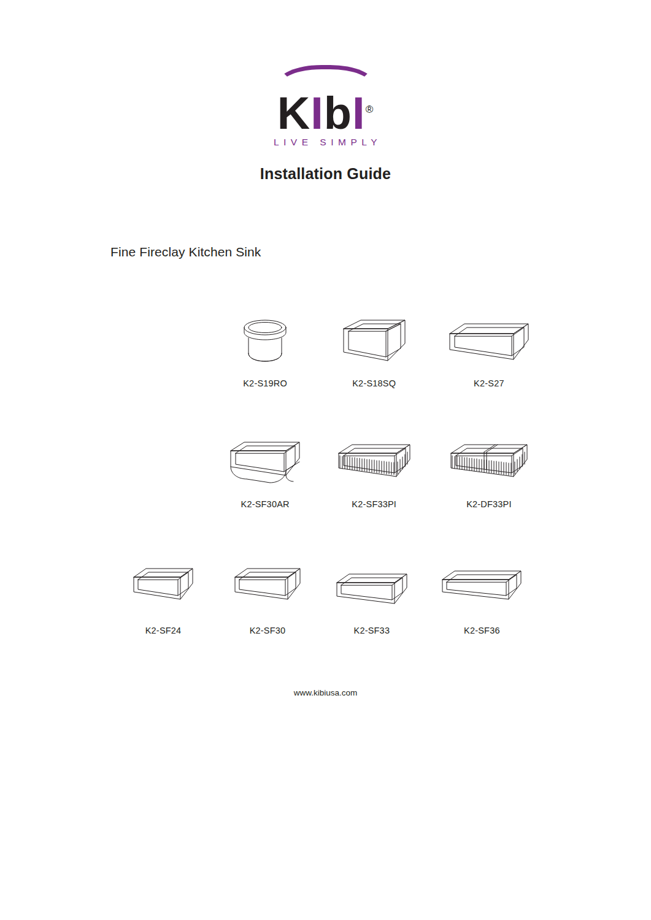KIbI®
LIVE SIMPLY
Installation Guide
Fine Fireclay Kitchen Sink
K2-S19RO
K2-S18SQ
K2-S27
K2-SF30AR
K2-SF33PI
K2-DF33PI
K2-SF24
K2-SF30
K2-SF33
K2-SF36
www.kibiusa.com